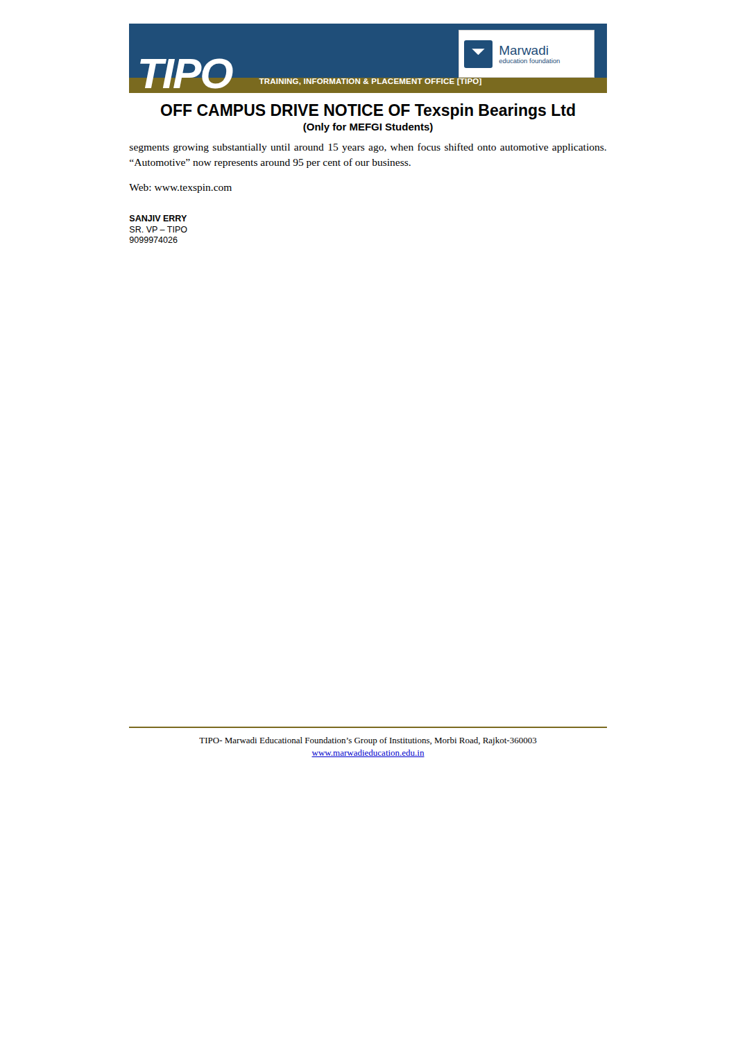TIPO
TRAINING, INFORMATION & PLACEMENT OFFICE [TIPO]
Marwadi
education foundation
OFF CAMPUS DRIVE NOTICE OF Texspin Bearings Ltd
(Only for MEFGI Students)
segments growing substantially until around 15 years ago, when focus shifted onto automotive applications. “Automotive” now represents around 95 per cent of our business.
Web: www.texspin.com
SANJIV ERRY
SR. VP – TIPO
9099974026
TIPO- Marwadi Educational Foundation’s Group of Institutions, Morbi Road, Rajkot-360003
www.marwadieducation.edu.in